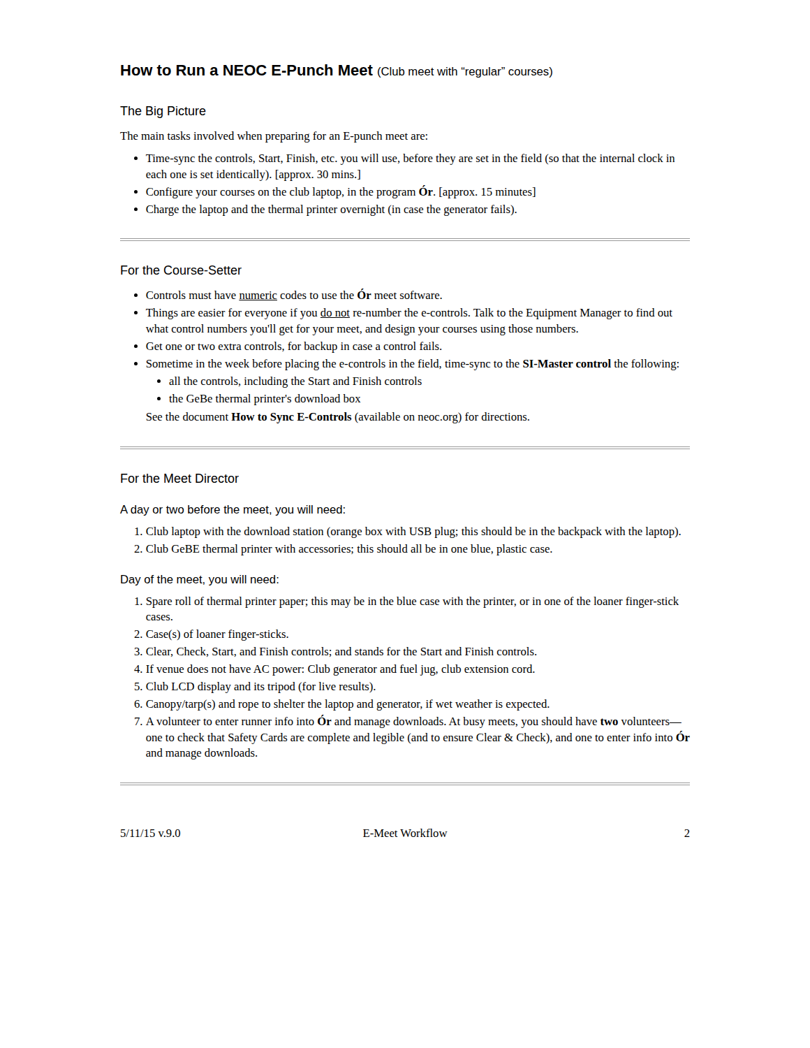How to Run a NEOC E-Punch Meet (Club meet with “regular” courses)
The Big Picture
The main tasks involved when preparing for an E-punch meet are:
Time-sync the controls, Start, Finish, etc. you will use, before they are set in the field (so that the internal clock in each one is set identically). [approx. 30 mins.]
Configure your courses on the club laptop, in the program Ór. [approx. 15 minutes]
Charge the laptop and the thermal printer overnight (in case the generator fails).
For the Course-Setter
Controls must have numeric codes to use the Ór meet software.
Things are easier for everyone if you do not re-number the e-controls. Talk to the Equipment Manager to find out what control numbers you'll get for your meet, and design your courses using those numbers.
Get one or two extra controls, for backup in case a control fails.
Sometime in the week before placing the e-controls in the field, time-sync to the SI-Master control the following:
all the controls, including the Start and Finish controls
the GeBe thermal printer's download box
See the document How to Sync E-Controls (available on neoc.org) for directions.
For the Meet Director
A day or two before the meet, you will need:
Club laptop with the download station (orange box with USB plug; this should be in the backpack with the laptop).
Club GeBE thermal printer with accessories; this should all be in one blue, plastic case.
Day of the meet, you will need:
Spare roll of thermal printer paper; this may be in the blue case with the printer, or in one of the loaner finger-stick cases.
Case(s) of loaner finger-sticks.
Clear, Check, Start, and Finish controls; and stands for the Start and Finish controls.
If venue does not have AC power: Club generator and fuel jug, club extension cord.
Club LCD display and its tripod (for live results).
Canopy/tarp(s) and rope to shelter the laptop and generator, if wet weather is expected.
A volunteer to enter runner info into Ór and manage downloads. At busy meets, you should have two volunteers—one to check that Safety Cards are complete and legible (and to ensure Clear & Check), and one to enter info into Ór and manage downloads.
5/11/15 v.9.0
E-Meet Workflow
2